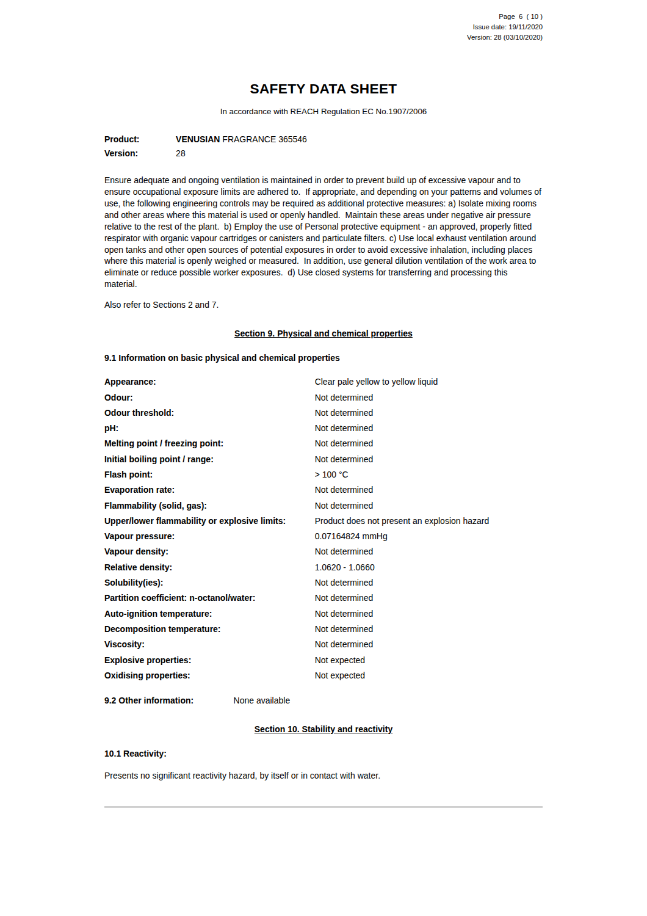Page 6 ( 10 )
Issue date: 19/11/2020
Version: 28 (03/10/2020)
SAFETY DATA SHEET
In accordance with REACH Regulation EC No.1907/2006
| Product: | VENUSIAN FRAGRANCE 365546 |
| Version: | 28 |
Ensure adequate and ongoing ventilation is maintained in order to prevent build up of excessive vapour and to ensure occupational exposure limits are adhered to. If appropriate, and depending on your patterns and volumes of use, the following engineering controls may be required as additional protective measures: a) Isolate mixing rooms and other areas where this material is used or openly handled. Maintain these areas under negative air pressure relative to the rest of the plant. b) Employ the use of Personal protective equipment - an approved, properly fitted respirator with organic vapour cartridges or canisters and particulate filters. c) Use local exhaust ventilation around open tanks and other open sources of potential exposures in order to avoid excessive inhalation, including places where this material is openly weighed or measured. In addition, use general dilution ventilation of the work area to eliminate or reduce possible worker exposures. d) Use closed systems for transferring and processing this material.
Also refer to Sections 2 and 7.
Section 9. Physical and chemical properties
9.1 Information on basic physical and chemical properties
| Appearance: | Clear pale yellow to yellow liquid |
| Odour: | Not determined |
| Odour threshold: | Not determined |
| pH: | Not determined |
| Melting point / freezing point: | Not determined |
| Initial boiling point / range: | Not determined |
| Flash point: | > 100 °C |
| Evaporation rate: | Not determined |
| Flammability (solid, gas): | Not determined |
| Upper/lower flammability or explosive limits: | Product does not present an explosion hazard |
| Vapour pressure: | 0.07164824 mmHg |
| Vapour density: | Not determined |
| Relative density: | 1.0620 - 1.0660 |
| Solubility(ies): | Not determined |
| Partition coefficient: n-octanol/water: | Not determined |
| Auto-ignition temperature: | Not determined |
| Decomposition temperature: | Not determined |
| Viscosity: | Not determined |
| Explosive properties: | Not expected |
| Oxidising properties: | Not expected |
9.2 Other information: None available
Section 10. Stability and reactivity
10.1 Reactivity:
Presents no significant reactivity hazard, by itself or in contact with water.